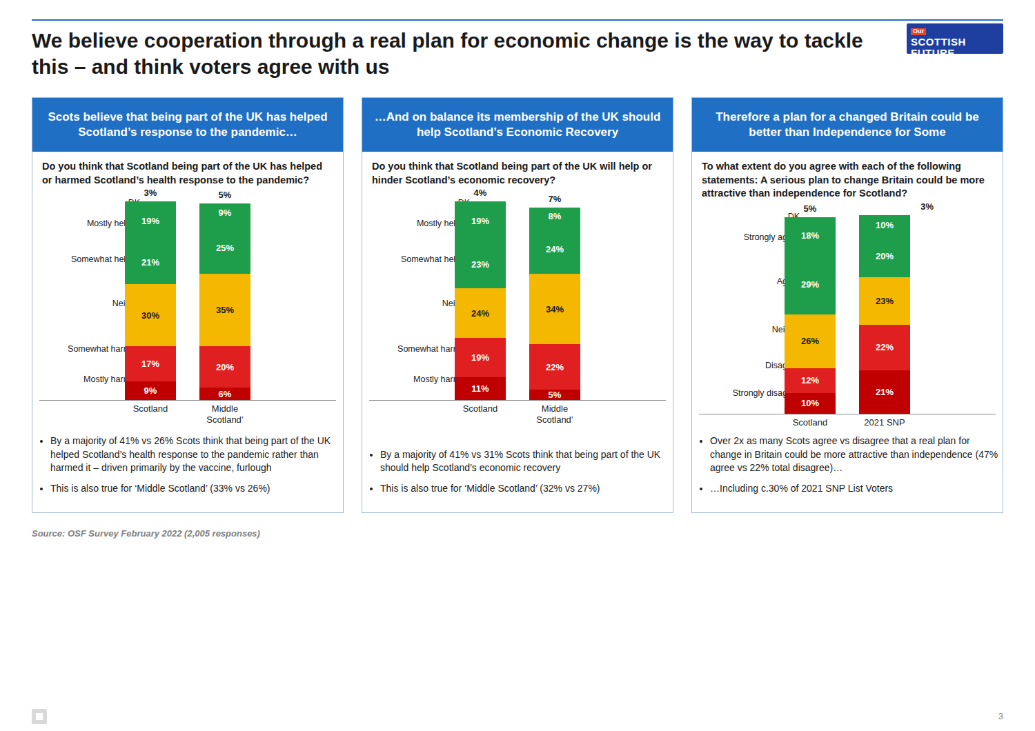Our SCOTTISH FUTURE
We believe cooperation through a real plan for economic change is the way to tackle this – and think voters agree with us
Scots believe that being part of the UK has helped Scotland’s response to the pandemic…
Do you think that Scotland being part of the UK has helped or harmed Scotland’s health response to the pandemic?
DK Mostly helped Somewhat helped Neither Somewhat harmed Mostly harmed
3%
19%
21%
30%
17%
9%
5%
9%
25%
35%
20%
6%
Scotland
Middle Scotland’
By a majority of 41% vs 26% Scots think that being part of the UK helped Scotland’s health response to the pandemic rather than harmed it – driven primarily by the vaccine, furlough
This is also true for ‘Middle Scotland’ (33% vs 26%)
…And on balance its membership of the UK should help Scotland’s Economic Recovery
Do you think that Scotland being part of the UK will help or hinder Scotland’s economic recovery?
DK Mostly helped Somewhat helped Neither Somewhat harmed Mostly harmed
4%
19%
23%
24%
19%
11%
7%
8%
24%
34%
22%
5%
Scotland
Middle Scotland’
By a majority of 41% vs 31% Scots think that being part of the UK should help Scotland’s economic recovery
This is also true for ‘Middle Scotland’ (32% vs 27%)
Therefore a plan for a changed Britain could be better than Independence for Some
To what extent do you agree with each of the following statements: A serious plan to change Britain could be more attractive than independence for Scotland?
DK Strongly agree Agree Neither Disagree Strongly disagree
5%
18%
29%
26%
12%
10%
3%
10%
20%
23%
22%
21%
Scotland
2021 SNP
Over 2x as many Scots agree vs disagree that a real plan for change in Britain could be more attractive than independence (47% agree vs 22% total disagree)…
…Including c.30% of 2021 SNP List Voters
Source: OSF Survey February 2022 (2,005 responses)
3